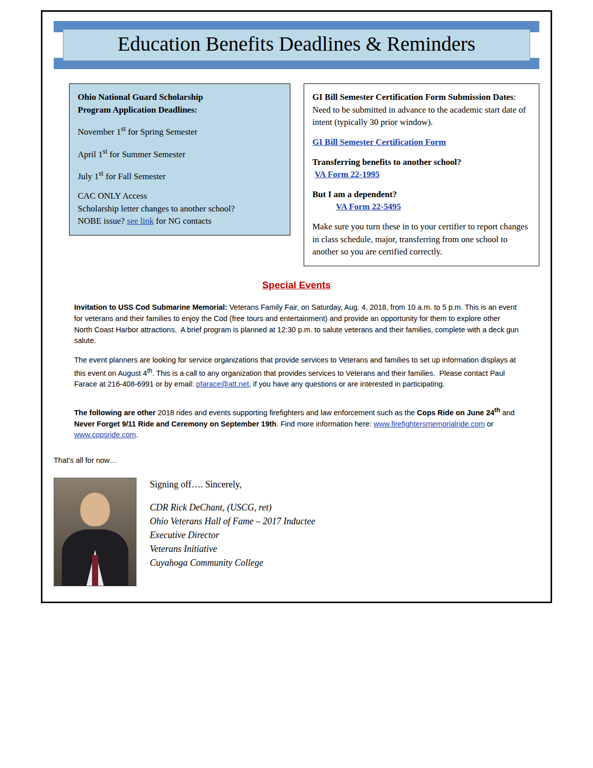Education Benefits Deadlines & Reminders
Ohio National Guard Scholarship
Program Application Deadlines:
November 1st for Spring Semester
April 1st for Summer Semester
July 1st for Fall Semester
CAC ONLY Access
Scholarship letter changes to another school?
NOBE issue? see link for NG contacts
GI Bill Semester Certification Form Submission Dates: Need to be submitted in advance to the academic start date of intent (typically 30 prior window).
GI Bill Semester Certification Form
Transferring benefits to another school?
VA Form 22-1995
But I am a dependent?
VA Form 22-5495
Make sure you turn these in to your certifier to report changes in class schedule, major, transferring from one school to another so you are certified correctly.
Special Events
Invitation to USS Cod Submarine Memorial: Veterans Family Fair, on Saturday, Aug. 4, 2018, from 10 a.m. to 5 p.m. This is an event for veterans and their families to enjoy the Cod (free tours and entertainment) and provide an opportunity for them to explore other North Coast Harbor attractions. A brief program is planned at 12:30 p.m. to salute veterans and their families, complete with a deck gun salute.
The event planners are looking for service organizations that provide services to Veterans and families to set up information displays at this event on August 4th. This is a call to any organization that provides services to Veterans and their families. Please contact Paul Farace at 216-408-6991 or by email: pfarace@att.net, if you have any questions or are interested in participating.
The following are other 2018 rides and events supporting firefighters and law enforcement such as the Cops Ride on June 24th and Never Forget 9/11 Ride and Ceremony on September 19th. Find more information here: www.firefightersmemorialride.com or www.copsride.com.
That’s all for now…
Signing off…. Sincerely,
CDR Rick DeChant, (USCG, ret)
Ohio Veterans Hall of Fame – 2017 Inductee
Executive Director
Veterans Initiative
Cuyahoga Community College